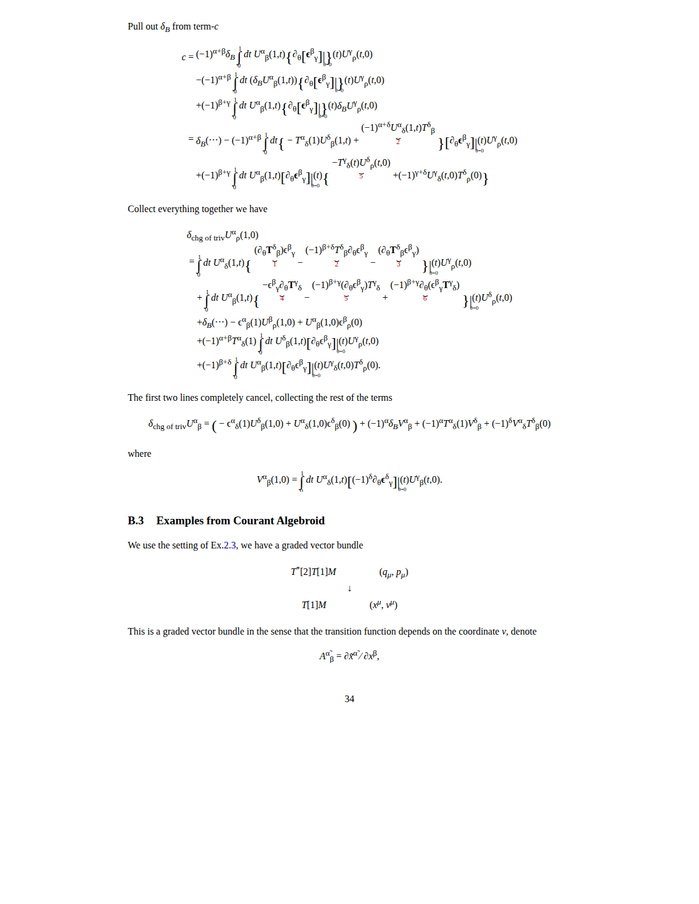Pull out δB from term-c
| c | = | (−1) α+β δ B ∫ 0 1 dt U α β (1, t ) { ∂ θ [ ϵ β γ ] / θ=0 } ( t ) U γ ρ ( t ,0) |
| | | −(−1) α+β ∫ 0 1 dt ( δ B U α β (1, t )) { ∂ θ [ ϵ β γ ] / θ=0 } ( t ) U γ ρ ( t ,0) |
| | | +(−1) β+γ ∫ 0 1 dt U α β (1, t ) { ∂ θ [ ϵ β γ ] / θ=0 } ( t ) δ B U γ ρ ( t ,0) |
| | = | δ B (···) − (−1) α+β ∫ 0 1 dt { − T α δ (1) U δ β (1, t ) + (−1) α+δ U α δ (1, t ) T δ β ⏟ 2 } [ ∂ θ ϵ β γ ] / θ=0 ( t ) U γ ρ ( t ,0) |
| | | +(−1) β+γ ∫ 0 1 dt U α β (1, t ) [ ∂ θ ϵ β γ ] / θ=0 ( t ) { − T γ δ ( t ) U δ ρ ( t ,0) ⏟ 5 +(−1) γ+δ U γ δ ( t ,0) T δ ρ (0) } |
Collect everything together we have
| δ chg of triv U α ρ (1,0) |
| | = | ∫ 0 1 dt U α δ (1, t ) { (∂ θ T δ β )ϵ β γ ⏟ 1 − (−1) β+δ T δ β ∂ θ ϵ β γ ⏟ 2 − (∂ θ T δ β ϵ β γ ) ⏟ 3 } / θ=0 ( t ) U γ ρ ( t ,0) |
| | | + ∫ 0 1 dt U α β (1, t ) { −ϵ β γ ∂ θ T γ δ ⏟ 4 − (−1) β+γ (∂ θ ϵ β γ ) T γ δ ⏟ 5 + (−1) β+γ ∂ θ (ϵ β γ T γ δ ) ⏟ 6 } / θ=0 ( t ) U δ ρ ( t ,0) |
| | | + δ B (···) − ϵ α β (1) U β ρ (1,0) + U α β (1,0)ϵ β ρ (0) |
| | | +(−1) α+β T α δ (1) ∫ 0 1 dt U δ β (1, t ) [ ∂ θ ϵ β γ ] / θ=0 ( t ) U γ ρ ( t ,0) |
| | | +(−1) β+δ ∫ 0 1 dt U α β (1, t ) [ ∂ θ ϵ β γ ] / θ=0 ( t ) U γ δ ( t ,0) T δ ρ (0). |
The first two lines completely cancel, collecting the rest of the terms
δchg of trivUαβ = ( − ϵαδ(1)Uδβ(1,0) + Uαδ(1,0)ϵδβ(0) ) + (−1)αδBVαβ + (−1)αTαδ(1)Vδβ + (−1)δVαδTδβ(0)
where
Vαβ(1,0) = ∫01 dt Uαδ(1,t)[(−1)δ∂θϵδγ]|θ=0(t)Uγβ(t,0).
B.3 Examples from Courant Algebroid
We use the setting of Ex.2.3, we have a graded vector bundle
T*[2]T[1]M (qμ, pμ) ↓ T[1]M (xμ, vμ)
This is a graded vector bundle in the sense that the transition function depends on the coordinate v, denote
Aα̃β = ∂x̃α̃ ⁄ ∂xβ,
34